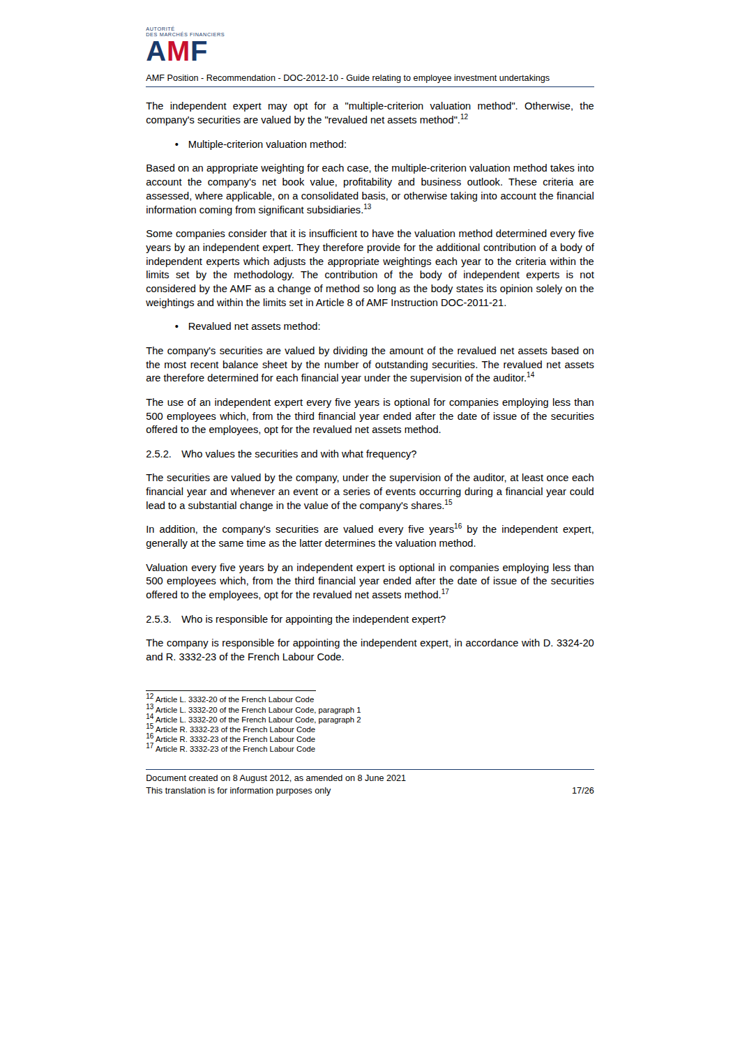AUTORITÉ
DES MARCHÉS FINANCIERS
AMF
AMF Position - Recommendation - DOC-2012-10 - Guide relating to employee investment undertakings
The independent expert may opt for a "multiple-criterion valuation method". Otherwise, the company's securities are valued by the "revalued net assets method".12
Multiple-criterion valuation method:
Based on an appropriate weighting for each case, the multiple-criterion valuation method takes into account the company's net book value, profitability and business outlook. These criteria are assessed, where applicable, on a consolidated basis, or otherwise taking into account the financial information coming from significant subsidiaries.13
Some companies consider that it is insufficient to have the valuation method determined every five years by an independent expert. They therefore provide for the additional contribution of a body of independent experts which adjusts the appropriate weightings each year to the criteria within the limits set by the methodology. The contribution of the body of independent experts is not considered by the AMF as a change of method so long as the body states its opinion solely on the weightings and within the limits set in Article 8 of AMF Instruction DOC-2011-21.
Revalued net assets method:
The company's securities are valued by dividing the amount of the revalued net assets based on the most recent balance sheet by the number of outstanding securities. The revalued net assets are therefore determined for each financial year under the supervision of the auditor.14
The use of an independent expert every five years is optional for companies employing less than 500 employees which, from the third financial year ended after the date of issue of the securities offered to the employees, opt for the revalued net assets method.
2.5.2. Who values the securities and with what frequency?
The securities are valued by the company, under the supervision of the auditor, at least once each financial year and whenever an event or a series of events occurring during a financial year could lead to a substantial change in the value of the company's shares.15
In addition, the company's securities are valued every five years16 by the independent expert, generally at the same time as the latter determines the valuation method.
Valuation every five years by an independent expert is optional in companies employing less than 500 employees which, from the third financial year ended after the date of issue of the securities offered to the employees, opt for the revalued net assets method.17
2.5.3. Who is responsible for appointing the independent expert?
The company is responsible for appointing the independent expert, in accordance with D. 3324-20 and R. 3332-23 of the French Labour Code.
12 Article L. 3332-20 of the French Labour Code
13 Article L. 3332-20 of the French Labour Code, paragraph 1
14 Article L. 3332-20 of the French Labour Code, paragraph 2
15 Article R. 3332-23 of the French Labour Code
16 Article R. 3332-23 of the French Labour Code
17 Article R. 3332-23 of the French Labour Code
Document created on 8 August 2012, as amended on 8 June 2021
This translation is for information purposes only 17/26